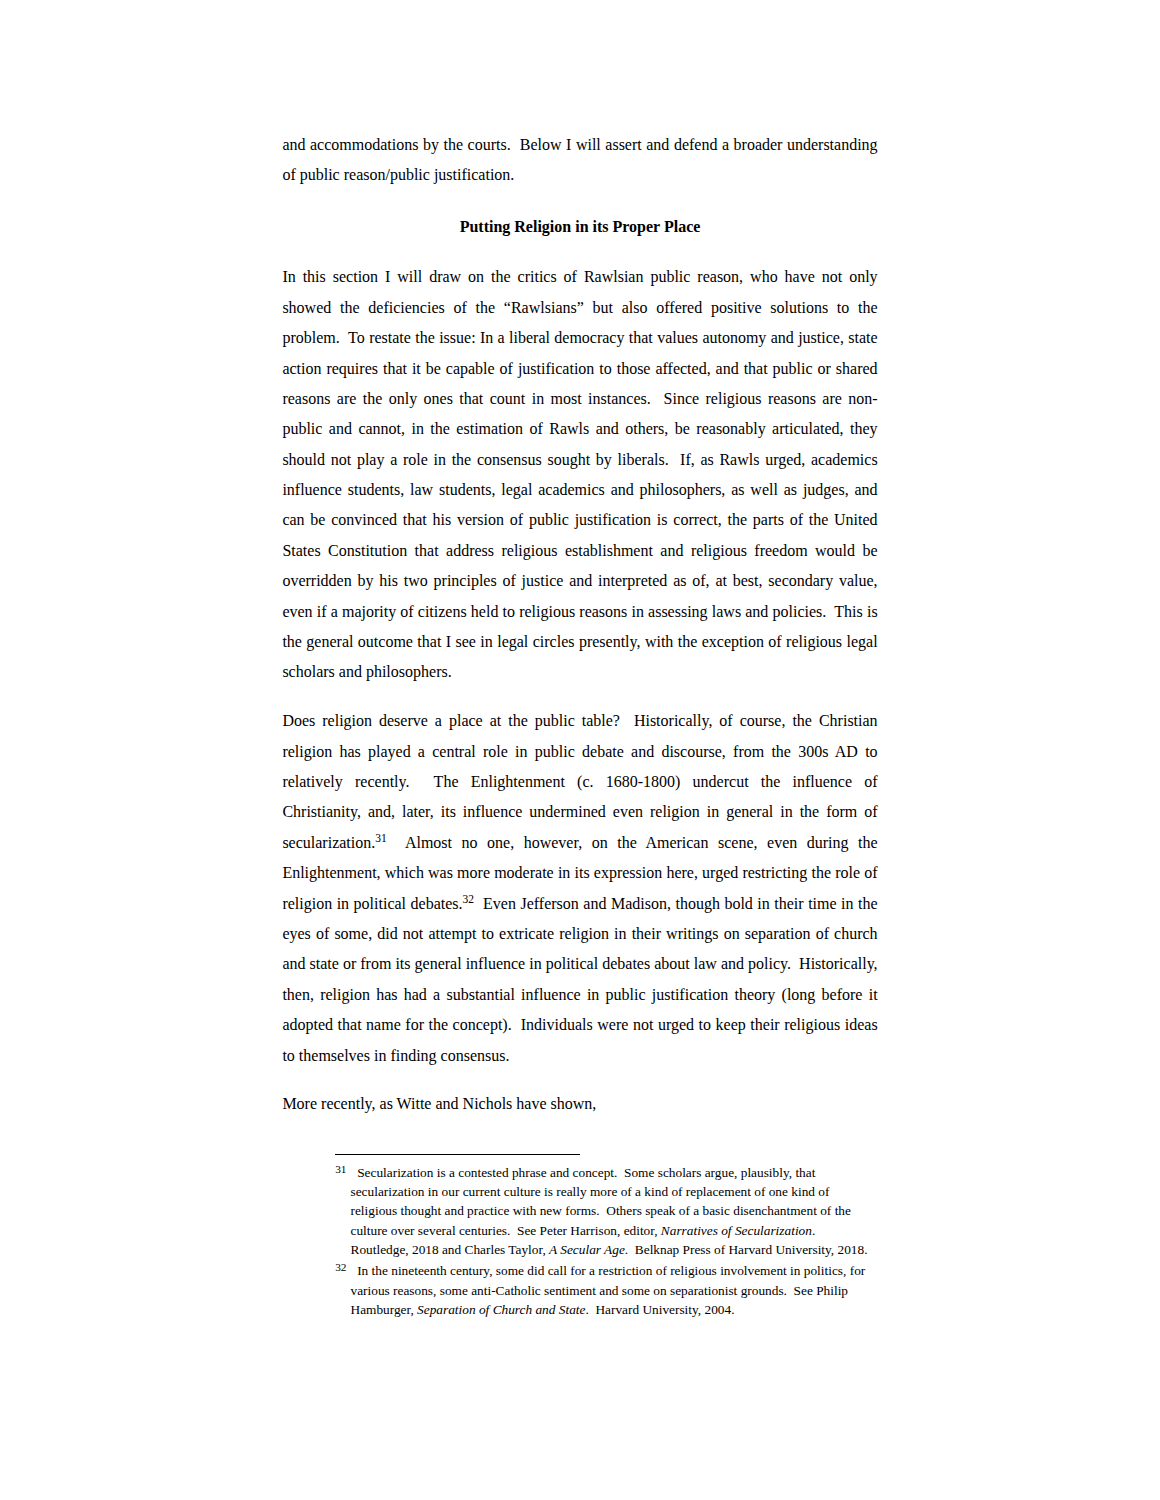and accommodations by the courts. Below I will assert and defend a broader understanding of public reason/public justification.
Putting Religion in its Proper Place
In this section I will draw on the critics of Rawlsian public reason, who have not only showed the deficiencies of the “Rawlsians” but also offered positive solutions to the problem. To restate the issue: In a liberal democracy that values autonomy and justice, state action requires that it be capable of justification to those affected, and that public or shared reasons are the only ones that count in most instances. Since religious reasons are non-public and cannot, in the estimation of Rawls and others, be reasonably articulated, they should not play a role in the consensus sought by liberals. If, as Rawls urged, academics influence students, law students, legal academics and philosophers, as well as judges, and can be convinced that his version of public justification is correct, the parts of the United States Constitution that address religious establishment and religious freedom would be overridden by his two principles of justice and interpreted as of, at best, secondary value, even if a majority of citizens held to religious reasons in assessing laws and policies. This is the general outcome that I see in legal circles presently, with the exception of religious legal scholars and philosophers.
Does religion deserve a place at the public table? Historically, of course, the Christian religion has played a central role in public debate and discourse, from the 300s AD to relatively recently. The Enlightenment (c. 1680-1800) undercut the influence of Christianity, and, later, its influence undermined even religion in general in the form of secularization.31 Almost no one, however, on the American scene, even during the Enlightenment, which was more moderate in its expression here, urged restricting the role of religion in political debates.32 Even Jefferson and Madison, though bold in their time in the eyes of some, did not attempt to extricate religion in their writings on separation of church and state or from its general influence in political debates about law and policy. Historically, then, religion has had a substantial influence in public justification theory (long before it adopted that name for the concept). Individuals were not urged to keep their religious ideas to themselves in finding consensus.
More recently, as Witte and Nichols have shown,
31 Secularization is a contested phrase and concept. Some scholars argue, plausibly, that secularization in our current culture is really more of a kind of replacement of one kind of religious thought and practice with new forms. Others speak of a basic disenchantment of the culture over several centuries. See Peter Harrison, editor, Narratives of Secularization. Routledge, 2018 and Charles Taylor, A Secular Age. Belknap Press of Harvard University, 2018.
32 In the nineteenth century, some did call for a restriction of religious involvement in politics, for various reasons, some anti-Catholic sentiment and some on separationist grounds. See Philip Hamburger, Separation of Church and State. Harvard University, 2004.